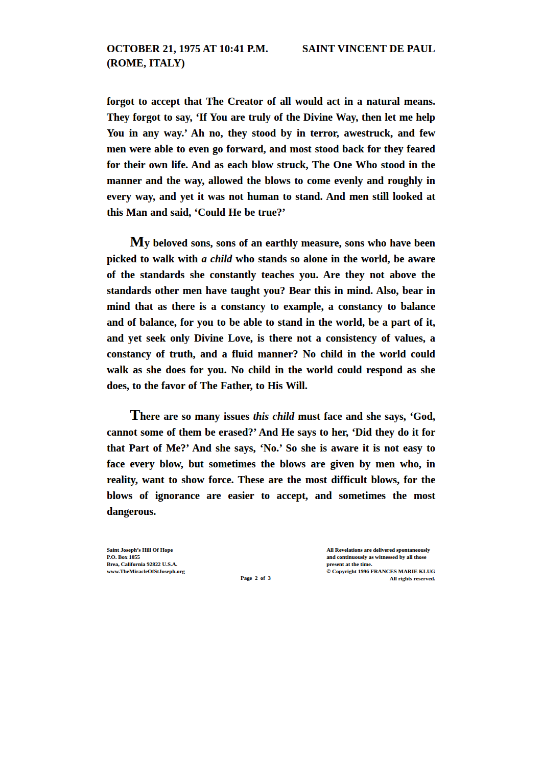OCTOBER 21, 1975 AT 10:41 P.M.
SAINT VINCENT DE PAUL
(ROME, ITALY)
forgot to accept that The Creator of all would act in a natural means. They forgot to say, ‘If You are truly of the Divine Way, then let me help You in any way.’ Ah no, they stood by in terror, awestruck, and few men were able to even go forward, and most stood back for they feared for their own life. And as each blow struck, The One Who stood in the manner and the way, allowed the blows to come evenly and roughly in every way, and yet it was not human to stand. And men still looked at this Man and said, ‘Could He be true?’
My beloved sons, sons of an earthly measure, sons who have been picked to walk with a child who stands so alone in the world, be aware of the standards she constantly teaches you. Are they not above the standards other men have taught you? Bear this in mind. Also, bear in mind that as there is a constancy to example, a constancy to balance and of balance, for you to be able to stand in the world, be a part of it, and yet seek only Divine Love, is there not a consistency of values, a constancy of truth, and a fluid manner? No child in the world could walk as she does for you. No child in the world could respond as she does, to the favor of The Father, to His Will.
There are so many issues this child must face and she says, ‘God, cannot some of them be erased?’ And He says to her, ‘Did they do it for that Part of Me?’ And she says, ‘No.’ So she is aware it is not easy to face every blow, but sometimes the blows are given by men who, in reality, want to show force. These are the most difficult blows, for the blows of ignorance are easier to accept, and sometimes the most dangerous.
Saint Joseph’s Hill Of Hope
P.O. Box 1055
Brea, California 92822 U.S.A.
www.TheMiracleOfStJoseph.org
Page 2 of 3
All Revelations are delivered spontaneously
and continuously as witnessed by all those
present at the time.
© Copyright 1996 FRANCES MARIE KLUG
All rights reserved.